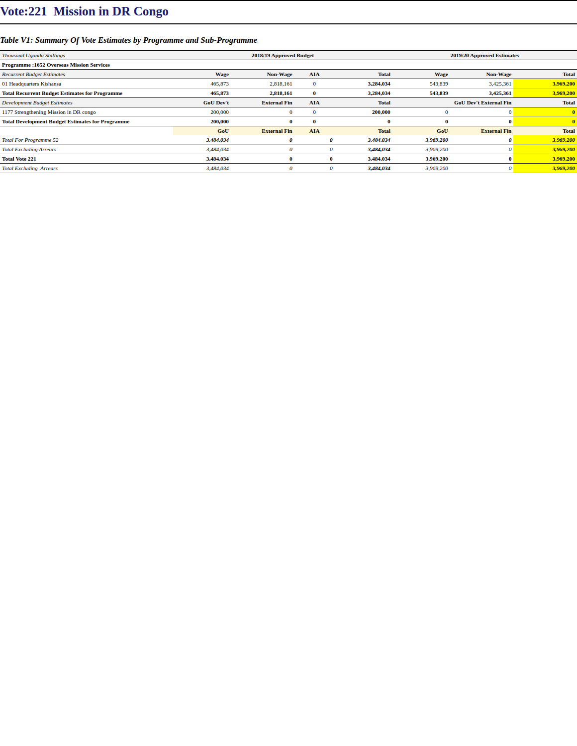Vote:221 Mission in DR Congo
Table V1: Summary Of Vote Estimates by Programme and Sub-Programme
| Thousand Uganda Shillings | 2018/19 Approved Budget | 2019/20 Approved Estimates |
| Programme :1652 Overseas Mission Services |
| Recurrent Budget Estimates | Wage | Non-Wage | AIA | Total | Wage | Non-Wage | Total |
| 01 Headquarters Kishansa | 465,873 | 2,818,161 | 0 | 3,284,034 | 543,839 | 3,425,361 | 3,969,200 |
| Total Recurrent Budget Estimates for Programme | 465,873 | 2,818,161 | 0 | 3,284,034 | 543,839 | 3,425,361 | 3,969,200 |
| Development Budget Estimates | GoU Dev't | External Fin | AIA | Total | GoU Dev't External Fin | Total |
| 1177 Strengthening Mission in DR congo | 200,000 | 0 | 0 | 200,000 | 0 | 0 | 0 |
| Total Development Budget Estimates for Programme | 200,000 | 0 | 0 | 0 | 0 | 0 | 0 |
| | GoU | External Fin | AIA | Total | GoU | External Fin | Total |
| Total For Programme 52 | 3,484,034 | 0 | 0 | 3,484,034 | 3,969,200 | 0 | 3,969,200 |
| Total Excluding Arrears | 3,484,034 | 0 | 0 | 3,484,034 | 3,969,200 | 0 | 3,969,200 |
| Total Vote 221 | 3,484,034 | 0 | 0 | 3,484,034 | 3,969,200 | 0 | 3,969,200 |
| Total Excluding Arrears | 3,484,034 | 0 | 0 | 3,484,034 | 3,969,200 | 0 | 3,969,200 |